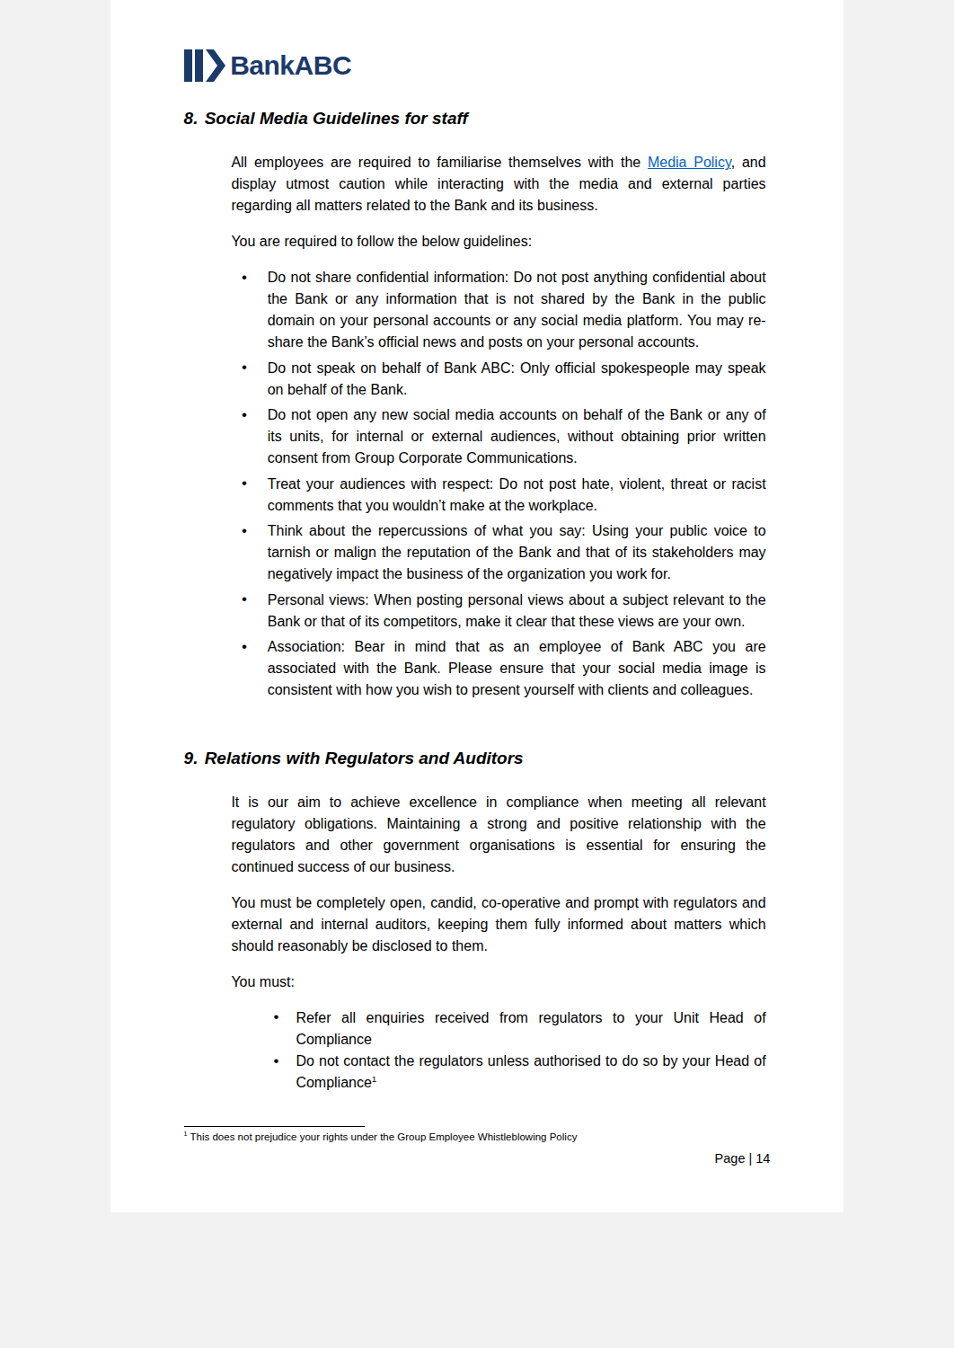BankABC
8. Social Media Guidelines for staff
All employees are required to familiarise themselves with the Media Policy, and display utmost caution while interacting with the media and external parties regarding all matters related to the Bank and its business.
You are required to follow the below guidelines:
Do not share confidential information: Do not post anything confidential about the Bank or any information that is not shared by the Bank in the public domain on your personal accounts or any social media platform. You may re-share the Bank’s official news and posts on your personal accounts.
Do not speak on behalf of Bank ABC: Only official spokespeople may speak on behalf of the Bank.
Do not open any new social media accounts on behalf of the Bank or any of its units, for internal or external audiences, without obtaining prior written consent from Group Corporate Communications.
Treat your audiences with respect: Do not post hate, violent, threat or racist comments that you wouldn’t make at the workplace.
Think about the repercussions of what you say: Using your public voice to tarnish or malign the reputation of the Bank and that of its stakeholders may negatively impact the business of the organization you work for.
Personal views: When posting personal views about a subject relevant to the Bank or that of its competitors, make it clear that these views are your own.
Association: Bear in mind that as an employee of Bank ABC you are associated with the Bank. Please ensure that your social media image is consistent with how you wish to present yourself with clients and colleagues.
9. Relations with Regulators and Auditors
It is our aim to achieve excellence in compliance when meeting all relevant regulatory obligations. Maintaining a strong and positive relationship with the regulators and other government organisations is essential for ensuring the continued success of our business.
You must be completely open, candid, co-operative and prompt with regulators and external and internal auditors, keeping them fully informed about matters which should reasonably be disclosed to them.
You must:
Refer all enquiries received from regulators to your Unit Head of Compliance
Do not contact the regulators unless authorised to do so by your Head of Compliance1
1 This does not prejudice your rights under the Group Employee Whistleblowing Policy
Page | 14